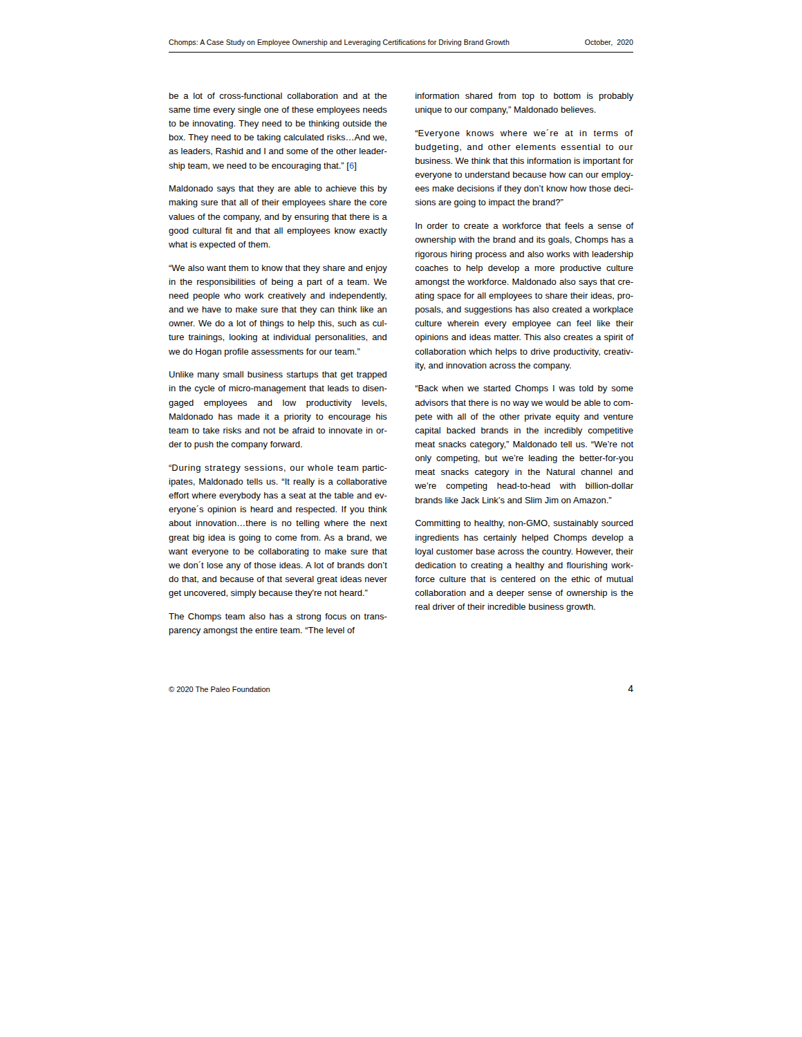Chomps: A Case Study on Employee Ownership and Leveraging Certifications for Driving Brand Growth
October, 2020
be a lot of cross-functional collaboration and at the same time every single one of these employees needs to be innovating. They need to be thinking outside the box. They need to be taking calculated risks…And we, as leaders, Rashid and I and some of the other leadership team, we need to be encouraging that.” [6]
Maldonado says that they are able to achieve this by making sure that all of their employees share the core values of the company, and by ensuring that there is a good cultural fit and that all employees know exactly what is expected of them.
“We also want them to know that they share and enjoy in the responsibilities of being a part of a team. We need people who work creatively and independently, and we have to make sure that they can think like an owner. We do a lot of things to help this, such as culture trainings, looking at individual personalities, and we do Hogan profile assessments for our team.”
Unlike many small business startups that get trapped in the cycle of micro-management that leads to disengaged employees and low productivity levels, Maldonado has made it a priority to encourage his team to take risks and not be afraid to innovate in order to push the company forward.
“During strategy sessions, our whole team participates, Maldonado tells us. “It really is a collaborative effort where everybody has a seat at the table and everyone´s opinion is heard and respected. If you think about innovation…there is no telling where the next great big idea is going to come from. As a brand, we want everyone to be collaborating to make sure that we don´t lose any of those ideas. A lot of brands don’t do that, and because of that several great ideas never get uncovered, simply because they're not heard.”
The Chomps team also has a strong focus on transparency amongst the entire team. “The level of
information shared from top to bottom is probably unique to our company,” Maldonado believes.
“Everyone knows where we´re at in terms of budgeting, and other elements essential to our business. We think that this information is important for everyone to understand because how can our employees make decisions if they don’t know how those decisions are going to impact the brand?”
In order to create a workforce that feels a sense of ownership with the brand and its goals, Chomps has a rigorous hiring process and also works with leadership coaches to help develop a more productive culture amongst the workforce. Maldonado also says that creating space for all employees to share their ideas, proposals, and suggestions has also created a workplace culture wherein every employee can feel like their opinions and ideas matter. This also creates a spirit of collaboration which helps to drive productivity, creativity, and innovation across the company.
“Back when we started Chomps I was told by some advisors that there is no way we would be able to compete with all of the other private equity and venture capital backed brands in the incredibly competitive meat snacks category,” Maldonado tell us. “We’re not only competing, but we’re leading the better-for-you meat snacks category in the Natural channel and we’re competing head-to-head with billion-dollar brands like Jack Link’s and Slim Jim on Amazon.”
Committing to healthy, non-GMO, sustainably sourced ingredients has certainly helped Chomps develop a loyal customer base across the country. However, their dedication to creating a healthy and flourishing workforce culture that is centered on the ethic of mutual collaboration and a deeper sense of ownership is the real driver of their incredible business growth.
© 2020 The Paleo Foundation
4